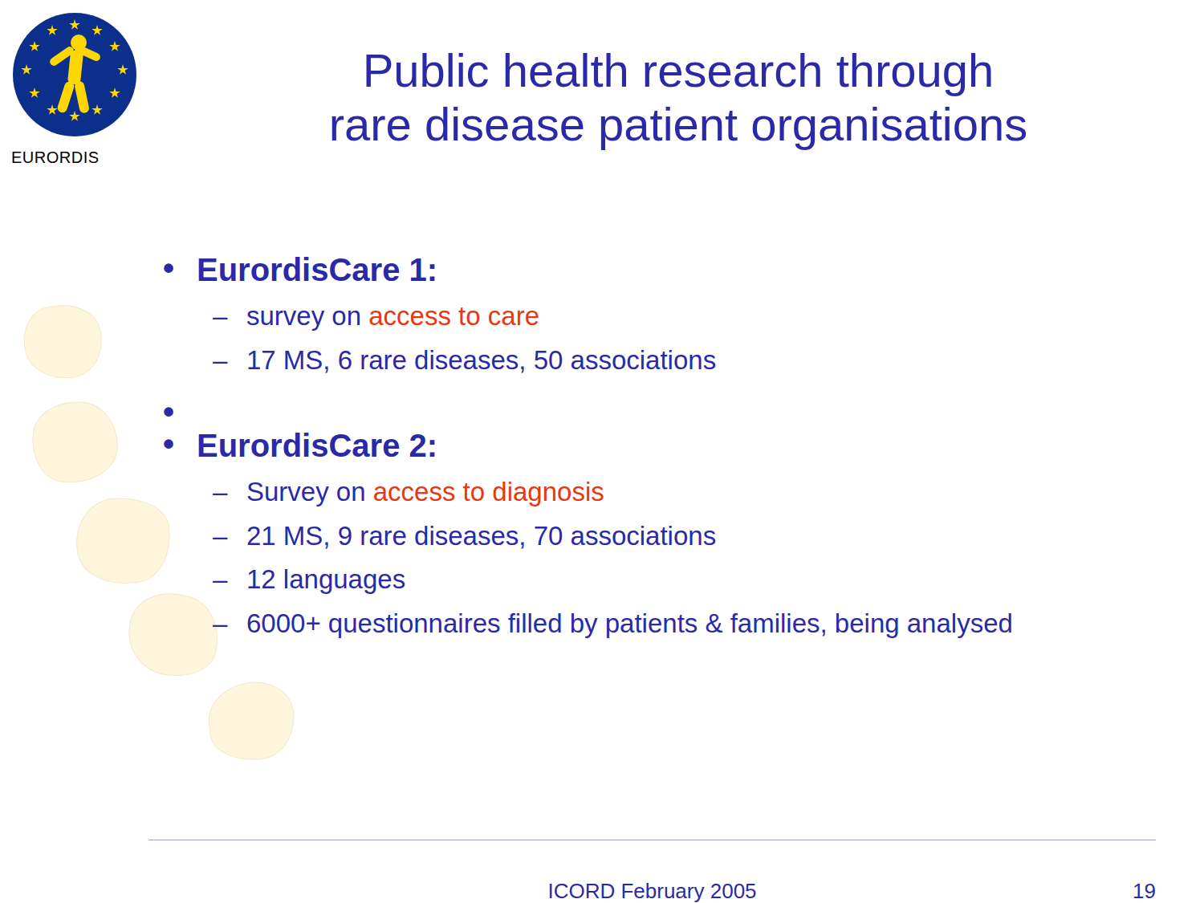EURORDIS
Public health research through
rare disease patient organisations
EurordisCare 1:
survey on access to care
17 MS, 6 rare diseases, 50 associations
EurordisCare 2:
Survey on access to diagnosis
21 MS, 9 rare diseases, 70 associations
12 languages
6000+ questionnaires filled by patients & families, being analysed
ICORD February 2005 19